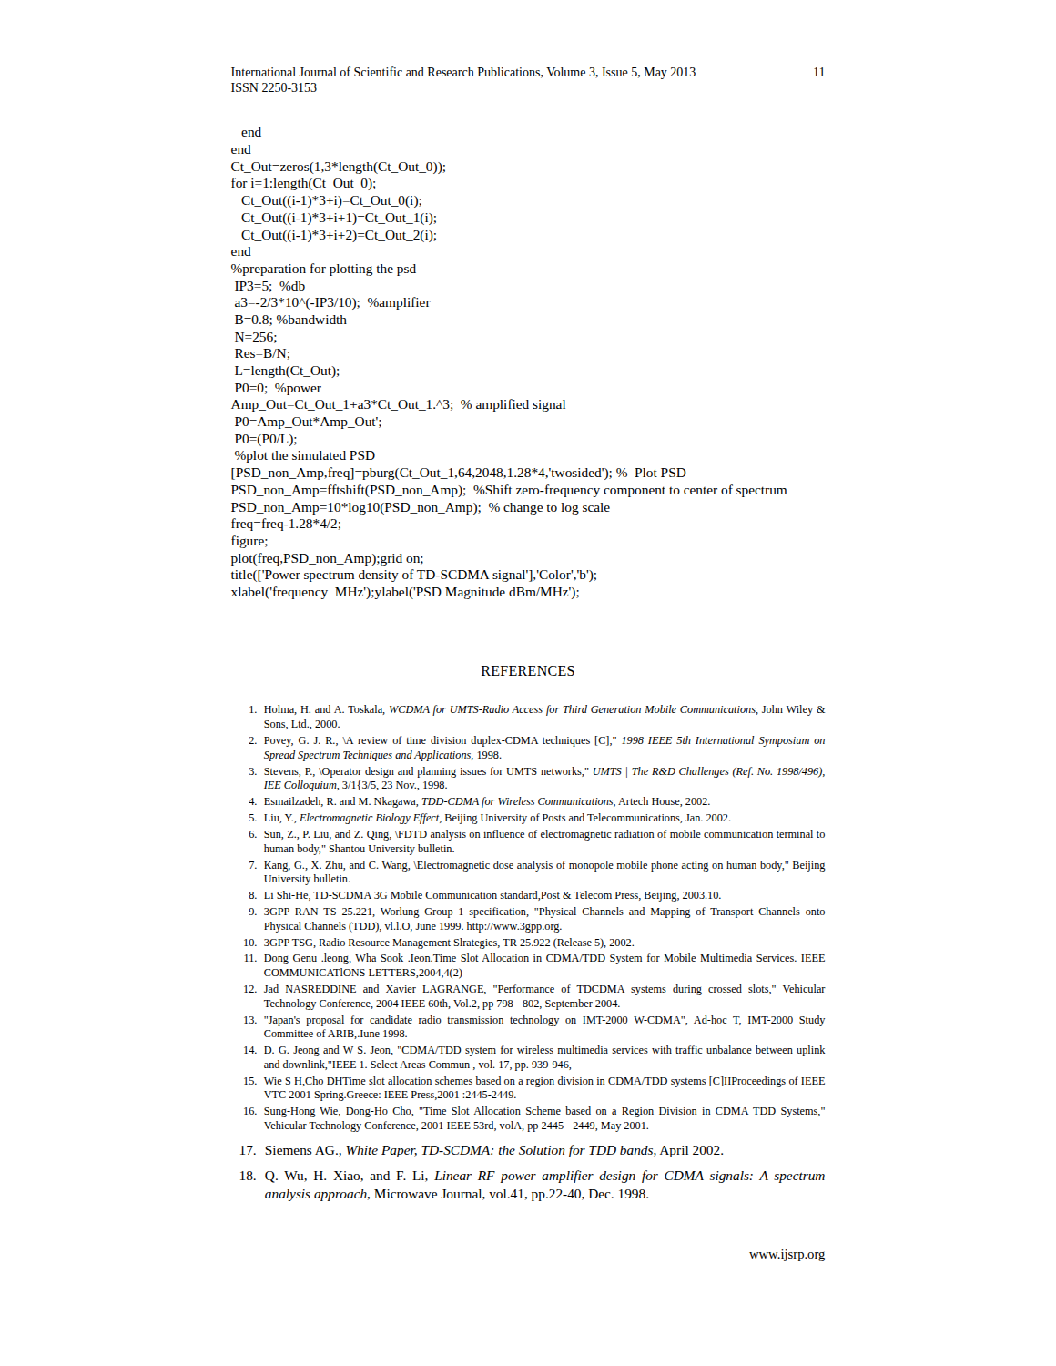International Journal of Scientific and Research Publications, Volume 3, Issue 5, May 201311
ISSN 2250-3153
end end Ct_Out=zeros(1,3*length(Ct_Out_0)); for i=1:length(Ct_Out_0); Ct_Out((i-1)*3+i)=Ct_Out_0(i); Ct_Out((i-1)*3+i+1)=Ct_Out_1(i); Ct_Out((i-1)*3+i+2)=Ct_Out_2(i); end %preparation for plotting the psd IP3=5; %db a3=-2/3*10^(-IP3/10); %amplifier B=0.8; %bandwidth N=256; Res=B/N; L=length(Ct_Out); P0=0; %power Amp_Out=Ct_Out_1+a3*Ct_Out_1.^3; % amplified signal P0=Amp_Out*Amp_Out'; P0=(P0/L); %plot the simulated PSD [PSD_non_Amp,freq]=pburg(Ct_Out_1,64,2048,1.28*4,'twosided'); % Plot PSD PSD_non_Amp=fftshift(PSD_non_Amp); %Shift zero-frequency component to center of spectrum PSD_non_Amp=10*log10(PSD_non_Amp); % change to log scale freq=freq-1.28*4/2; figure; plot(freq,PSD_non_Amp);grid on; title(['Power spectrum density of TD-SCDMA signal'],'Color','b'); xlabel('frequency MHz');ylabel('PSD Magnitude dBm/MHz');
REFERENCES
Holma, H. and A. Toskala, WCDMA for UMTS-Radio Access for Third Generation Mobile Communications, John Wiley & Sons, Ltd., 2000.
Povey, G. J. R., \A review of time division duplex-CDMA techniques [C]," 1998 IEEE 5th International Symposium on Spread Spectrum Techniques and Applications, 1998.
Stevens, P., \Operator design and planning issues for UMTS networks," UMTS | The R&D Challenges (Ref. No. 1998/496), IEE Colloquium, 3/1{3/5, 23 Nov., 1998.
Esmailzadeh, R. and M. Nkagawa, TDD-CDMA for Wireless Communications, Artech House, 2002.
Liu, Y., Electromagnetic Biology Effect, Beijing University of Posts and Telecommunications, Jan. 2002.
Sun, Z., P. Liu, and Z. Qing, \FDTD analysis on influence of electromagnetic radiation of mobile communication terminal to human body," Shantou University bulletin.
Kang, G., X. Zhu, and C. Wang, \Electromagnetic dose analysis of monopole mobile phone acting on human body," Beijing University bulletin.
Li Shi-He, TD-SCDMA 3G Mobile Communication standard,Post & Telecom Press, Beijing, 2003.10.
3GPP RAN TS 25.221, Worlung Group 1 specification, "Physical Channels and Mapping of Transport Channels onto Physical Channels (TDD), vl.l.O, June 1999. http://www.3gpp.org.
3GPP TSG, Radio Resource Management Slrategies, TR 25.922 (Release 5), 2002.
Dong Genu .leong, Wha Sook .Ieon.Time Slot Allocation in CDMA/TDD System for Mobile Multimedia Services. IEEE COMMUNICATlONS LETTERS,2004,4(2)
Jad NASREDDINE and Xavier LAGRANGE, "Performance of TDCDMA systems during crossed slots," Vehicular Technology Conference, 2004 IEEE 60th, Vol.2, pp 798 - 802, September 2004.
"Japan's proposal for candidate radio transmission technology on IMT-2000 W-CDMA", Ad-hoc T, IMT-2000 Study Committee of ARIB,.Iune 1998.
D. G. Jeong and W S. Jeon, "CDMA/TDD system for wireless multimedia services with traffic unbalance between uplink and downlink,"IEEE 1. Select Areas Commun , vol. 17, pp. 939-946,
Wie S H,Cho DHTime slot allocation schemes based on a region division in CDMA/TDD systems [C]IIProceedings of IEEE VTC 2001 Spring.Greece: IEEE Press,2001 :2445-2449.
Sung-Hong Wie, Dong-Ho Cho, "Time Slot Allocation Scheme based on a Region Division in CDMA TDD Systems," Vehicular Technology Conference, 2001 IEEE 53rd, volA, pp 2445 - 2449, May 2001.
Siemens AG., White Paper, TD-SCDMA: the Solution for TDD bands, April 2002.
Q. Wu, H. Xiao, and F. Li, Linear RF power amplifier design for CDMA signals: A spectrum analysis approach, Microwave Journal, vol.41, pp.22-40, Dec. 1998.
www.ijsrp.org